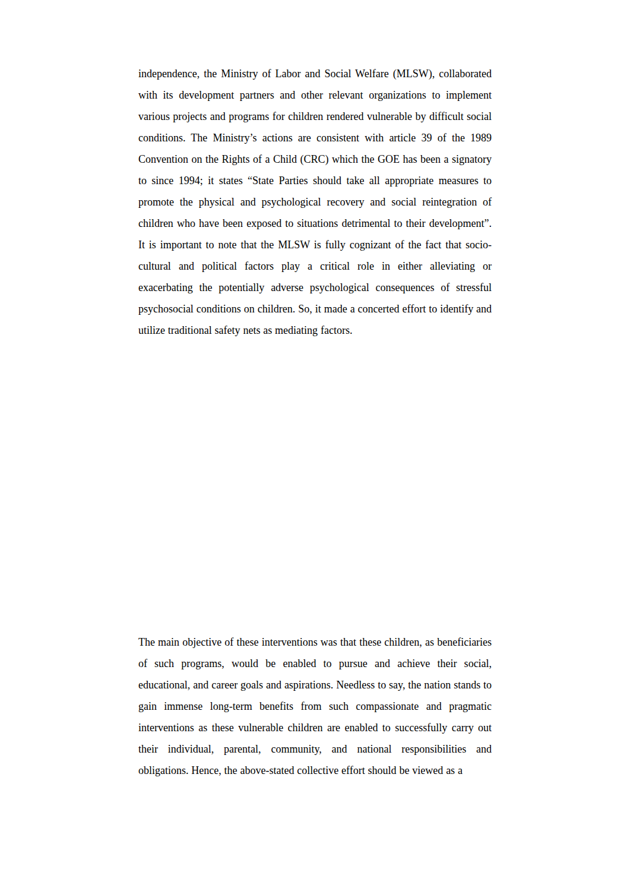independence, the Ministry of Labor and Social Welfare (MLSW), collaborated with its development partners and other relevant organizations to implement various projects and programs for children rendered vulnerable by difficult social conditions. The Ministry’s actions are consistent with article 39 of the 1989 Convention on the Rights of a Child (CRC) which the GOE has been a signatory to since 1994; it states “State Parties should take all appropriate measures to promote the physical and psychological recovery and social reintegration of children who have been exposed to situations detrimental to their development”. It is important to note that the MLSW is fully cognizant of the fact that socio-cultural and political factors play a critical role in either alleviating or exacerbating the potentially adverse psychological consequences of stressful psychosocial conditions on children. So, it made a concerted effort to identify and utilize traditional safety nets as mediating factors.
The main objective of these interventions was that these children, as beneficiaries of such programs, would be enabled to pursue and achieve their social, educational, and career goals and aspirations. Needless to say, the nation stands to gain immense long-term benefits from such compassionate and pragmatic interventions as these vulnerable children are enabled to successfully carry out their individual, parental, community, and national responsibilities and obligations. Hence, the above-stated collective effort should be viewed as a